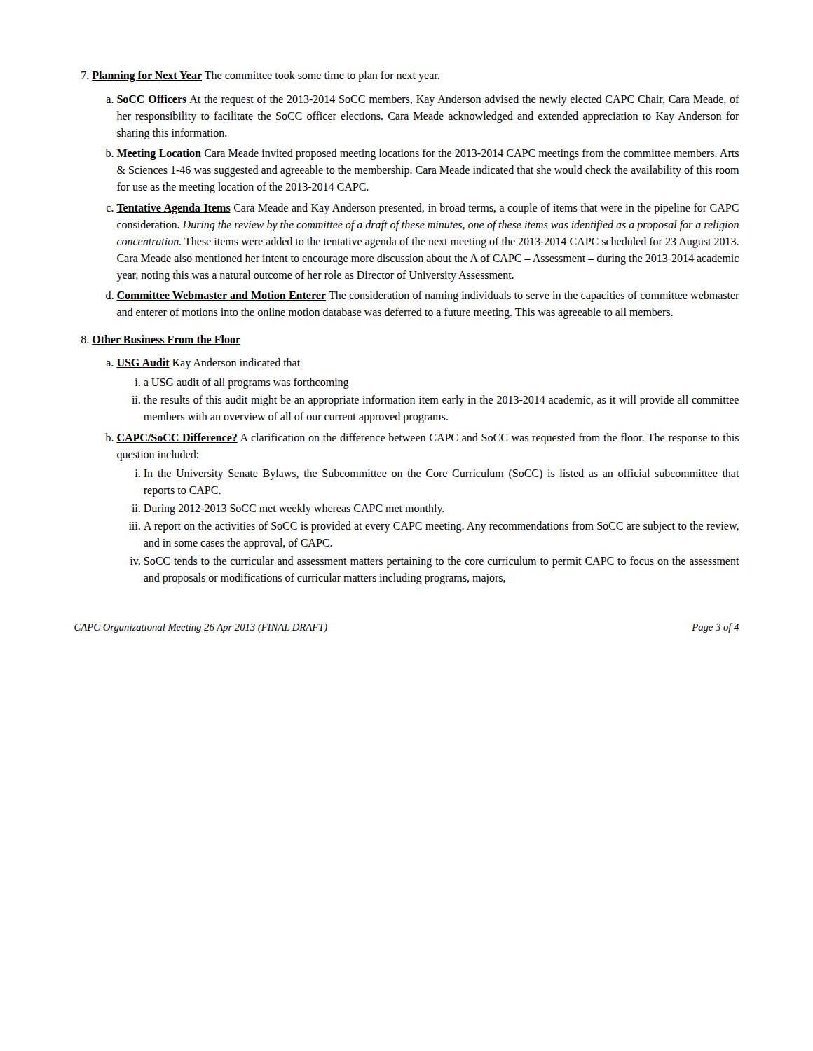Planning for Next Year The committee took some time to plan for next year.
SoCC Officers At the request of the 2013-2014 SoCC members, Kay Anderson advised the newly elected CAPC Chair, Cara Meade, of her responsibility to facilitate the SoCC officer elections. Cara Meade acknowledged and extended appreciation to Kay Anderson for sharing this information.
Meeting Location Cara Meade invited proposed meeting locations for the 2013-2014 CAPC meetings from the committee members. Arts & Sciences 1-46 was suggested and agreeable to the membership. Cara Meade indicated that she would check the availability of this room for use as the meeting location of the 2013-2014 CAPC.
Tentative Agenda Items Cara Meade and Kay Anderson presented, in broad terms, a couple of items that were in the pipeline for CAPC consideration. During the review by the committee of a draft of these minutes, one of these items was identified as a proposal for a religion concentration. These items were added to the tentative agenda of the next meeting of the 2013-2014 CAPC scheduled for 23 August 2013. Cara Meade also mentioned her intent to encourage more discussion about the A of CAPC – Assessment – during the 2013-2014 academic year, noting this was a natural outcome of her role as Director of University Assessment.
Committee Webmaster and Motion Enterer The consideration of naming individuals to serve in the capacities of committee webmaster and enterer of motions into the online motion database was deferred to a future meeting. This was agreeable to all members.
Other Business From the Floor
USG Audit Kay Anderson indicated that
a USG audit of all programs was forthcoming
the results of this audit might be an appropriate information item early in the 2013-2014 academic, as it will provide all committee members with an overview of all of our current approved programs.
CAPC/SoCC Difference? A clarification on the difference between CAPC and SoCC was requested from the floor. The response to this question included:
In the University Senate Bylaws, the Subcommittee on the Core Curriculum (SoCC) is listed as an official subcommittee that reports to CAPC.
During 2012-2013 SoCC met weekly whereas CAPC met monthly.
A report on the activities of SoCC is provided at every CAPC meeting. Any recommendations from SoCC are subject to the review, and in some cases the approval, of CAPC.
SoCC tends to the curricular and assessment matters pertaining to the core curriculum to permit CAPC to focus on the assessment and proposals or modifications of curricular matters including programs, majors,
CAPC Organizational Meeting 26 Apr 2013 (FINAL DRAFT) Page 3 of 4